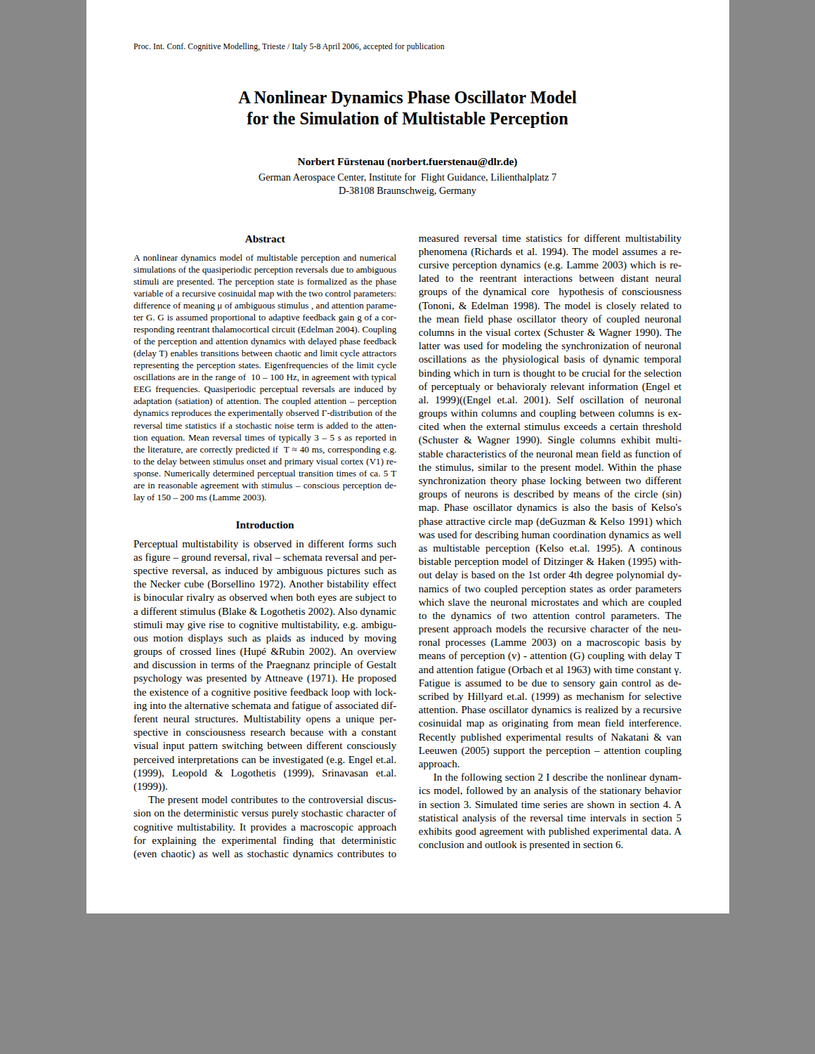Proc. Int. Conf. Cognitive Modelling, Trieste / Italy 5-8 April 2006, accepted for publication
A Nonlinear Dynamics Phase Oscillator Model
for the Simulation of Multistable Perception
Norbert Fürstenau (norbert.fuerstenau@dlr.de)
German Aerospace Center, Institute for Flight Guidance, Lilienthalplatz 7
D-38108 Braunschweig, Germany
Abstract
A nonlinear dynamics model of multistable perception and numerical simulations of the quasiperiodic perception reversals due to ambiguous stimuli are presented. The perception state is formalized as the phase variable of a recursive cosinuidal map with the two control parameters: difference of meaning μ of ambiguous stimulus , and attention parameter G. G is assumed proportional to adaptive feedback gain g of a corresponding reentrant thalamocortical circuit (Edelman 2004). Coupling of the perception and attention dynamics with delayed phase feedback (delay T) enables transitions between chaotic and limit cycle attractors representing the perception states. Eigenfrequencies of the limit cycle oscillations are in the range of 10 – 100 Hz, in agreement with typical EEG frequencies. Quasiperiodic perceptual reversals are induced by adaptation (satiation) of attention. The coupled attention – perception dynamics reproduces the experimentally observed Γ-distribution of the reversal time statistics if a stochastic noise term is added to the attention equation. Mean reversal times of typically 3 – 5 s as reported in the literature, are correctly predicted if T ≈ 40 ms, corresponding e.g. to the delay between stimulus onset and primary visual cortex (V1) response. Numerically determined perceptual transition times of ca. 5 T are in reasonable agreement with stimulus – conscious perception delay of 150 – 200 ms (Lamme 2003).
Introduction
Perceptual multistability is observed in different forms such as figure – ground reversal, rival – schemata reversal and perspective reversal, as induced by ambiguous pictures such as the Necker cube (Borsellino 1972). Another bistability effect is binocular rivalry as observed when both eyes are subject to a different stimulus (Blake & Logothetis 2002). Also dynamic stimuli may give rise to cognitive multistability, e.g. ambiguous motion displays such as plaids as induced by moving groups of crossed lines (Hupé &Rubin 2002). An overview and discussion in terms of the Praegnanz principle of Gestalt psychology was presented by Attneave (1971). He proposed the existence of a cognitive positive feedback loop with locking into the alternative schemata and fatigue of associated different neural structures. Multistability opens a unique perspective in consciousness research because with a constant visual input pattern switching between different consciously perceived interpretations can be investigated (e.g. Engel et.al. (1999), Leopold & Logothetis (1999), Srinavasan et.al. (1999)).
The present model contributes to the controversial discussion on the deterministic versus purely stochastic character of cognitive multistability. It provides a macroscopic approach for explaining the experimental finding that deterministic (even chaotic) as well as stochastic dynamics contributes to measured reversal time statistics for different multistability phenomena (Richards et al. 1994). The model assumes a recursive perception dynamics (e.g. Lamme 2003) which is related to the reentrant interactions between distant neural groups of the dynamical core hypothesis of consciousness (Tononi, & Edelman 1998). The model is closely related to the mean field phase oscillator theory of coupled neuronal columns in the visual cortex (Schuster & Wagner 1990). The latter was used for modeling the synchronization of neuronal oscillations as the physiological basis of dynamic temporal binding which in turn is thought to be crucial for the selection of perceptualy or behavioraly relevant information (Engel et al. 1999)((Engel et.al. 2001). Self oscillation of neuronal groups within columns and coupling between columns is excited when the external stimulus exceeds a certain threshold (Schuster & Wagner 1990). Single columns exhibit multistable characteristics of the neuronal mean field as function of the stimulus, similar to the present model. Within the phase synchronization theory phase locking between two different groups of neurons is described by means of the circle (sin) map. Phase oscillator dynamics is also the basis of Kelso's phase attractive circle map (deGuzman & Kelso 1991) which was used for describing human coordination dynamics as well as multistable perception (Kelso et.al. 1995). A continous bistable perception model of Ditzinger & Haken (1995) without delay is based on the 1st order 4th degree polynomial dynamics of two coupled perception states as order parameters which slave the neuronal microstates and which are coupled to the dynamics of two attention control parameters. The present approach models the recursive character of the neuronal processes (Lamme 2003) on a macroscopic basis by means of perception (v) - attention (G) coupling with delay T and attention fatigue (Orbach et al 1963) with time constant γ. Fatigue is assumed to be due to sensory gain control as described by Hillyard et.al. (1999) as mechanism for selective attention. Phase oscillator dynamics is realized by a recursive cosinuidal map as originating from mean field interference. Recently published experimental results of Nakatani & van Leeuwen (2005) support the perception – attention coupling approach.
In the following section 2 I describe the nonlinear dynamics model, followed by an analysis of the stationary behavior in section 3. Simulated time series are shown in section 4. A statistical analysis of the reversal time intervals in section 5 exhibits good agreement with published experimental data. A conclusion and outlook is presented in section 6.